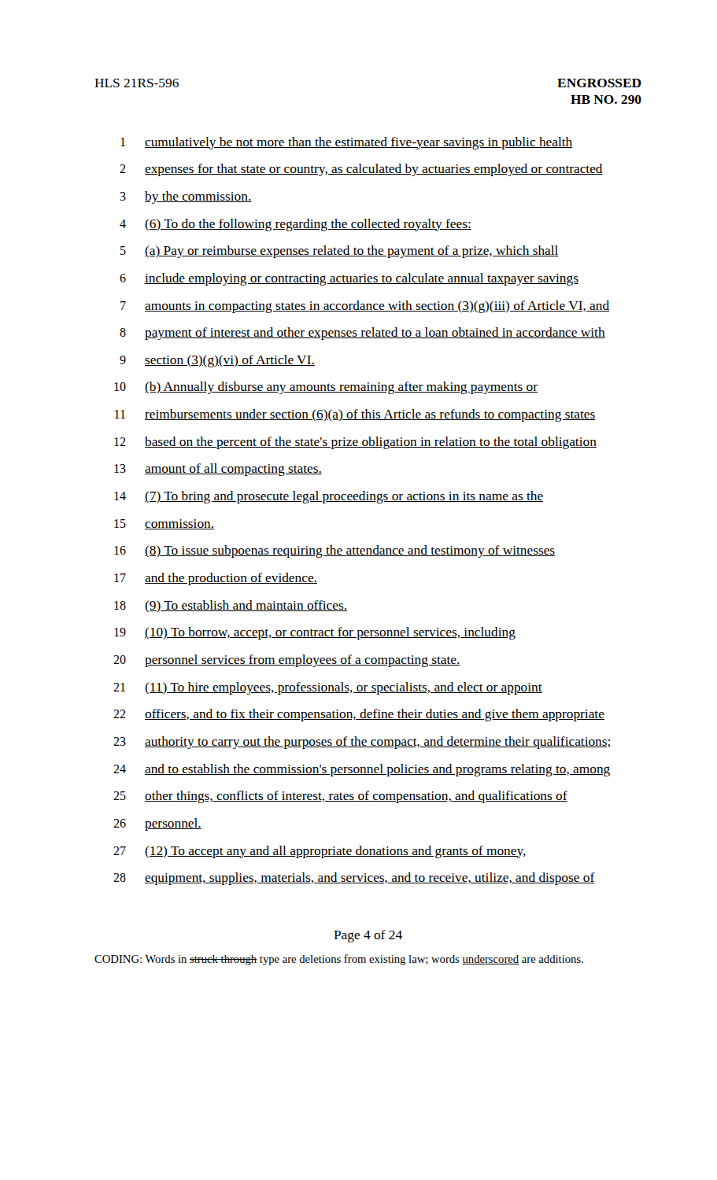HLS 21RS-596
ENGROSSED
HB NO. 290
1 cumulatively be not more than the estimated five-year savings in public health
2 expenses for that state or country, as calculated by actuaries employed or contracted
3 by the commission.
4(6) To do the following regarding the collected royalty fees:
5(a) Pay or reimburse expenses related to the payment of a prize, which shall
6 include employing or contracting actuaries to calculate annual taxpayer savings
7 amounts in compacting states in accordance with section (3)(g)(iii) of Article VI, and
8 payment of interest and other expenses related to a loan obtained in accordance with
9 section (3)(g)(vi) of Article VI.
10(b) Annually disburse any amounts remaining after making payments or
11 reimbursements under section (6)(a) of this Article as refunds to compacting states
12 based on the percent of the state's prize obligation in relation to the total obligation
13 amount of all compacting states.
14(7) To bring and prosecute legal proceedings or actions in its name as the
15 commission.
16(8) To issue subpoenas requiring the attendance and testimony of witnesses
17 and the production of evidence.
18(9) To establish and maintain offices.
19(10) To borrow, accept, or contract for personnel services, including
20 personnel services from employees of a compacting state.
21(11) To hire employees, professionals, or specialists, and elect or appoint
22 officers, and to fix their compensation, define their duties and give them appropriate
23 authority to carry out the purposes of the compact, and determine their qualifications;
24 and to establish the commission's personnel policies and programs relating to, among
25 other things, conflicts of interest, rates of compensation, and qualifications of
26 personnel.
27(12) To accept any and all appropriate donations and grants of money,
28 equipment, supplies, materials, and services, and to receive, utilize, and dispose of
Page 4 of 24
CODING: Words in struck through type are deletions from existing law; words underscored are additions.